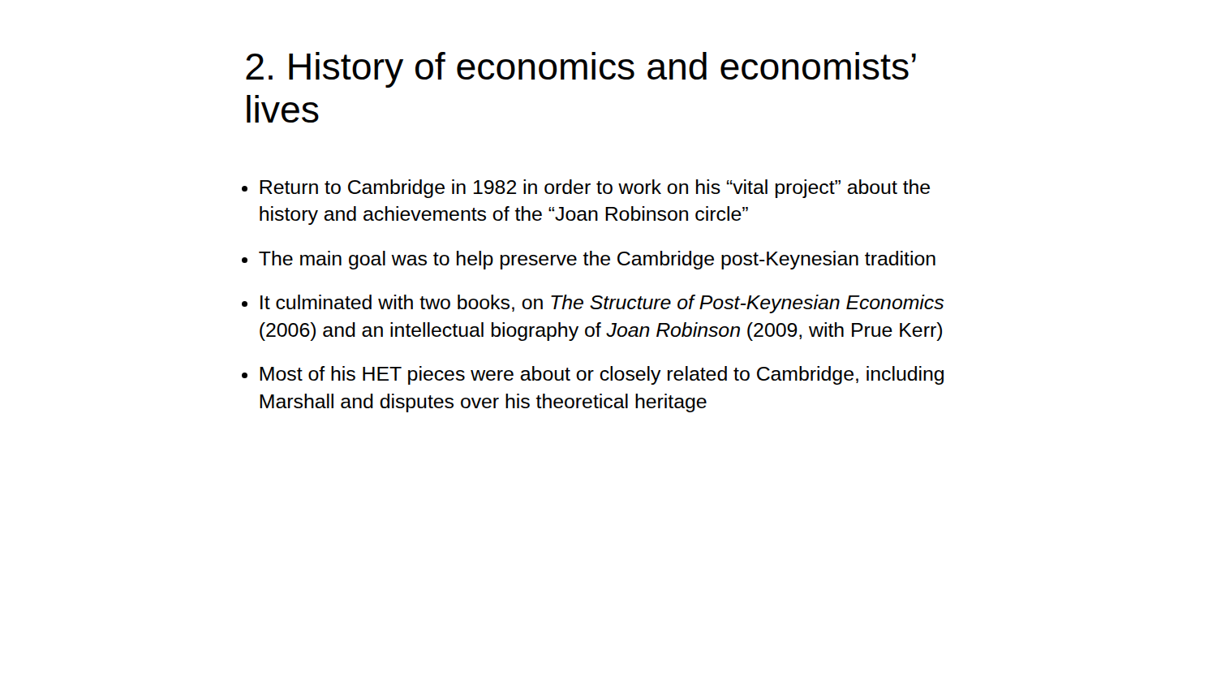2. History of economics and economists’ lives
Return to Cambridge in 1982 in order to work on his “vital project” about the history and achievements of the “Joan Robinson circle”
The main goal was to help preserve the Cambridge post-Keynesian tradition
It culminated with two books, on The Structure of Post-Keynesian Economics (2006) and an intellectual biography of Joan Robinson (2009, with Prue Kerr)
Most of his HET pieces were about or closely related to Cambridge, including Marshall and disputes over his theoretical heritage